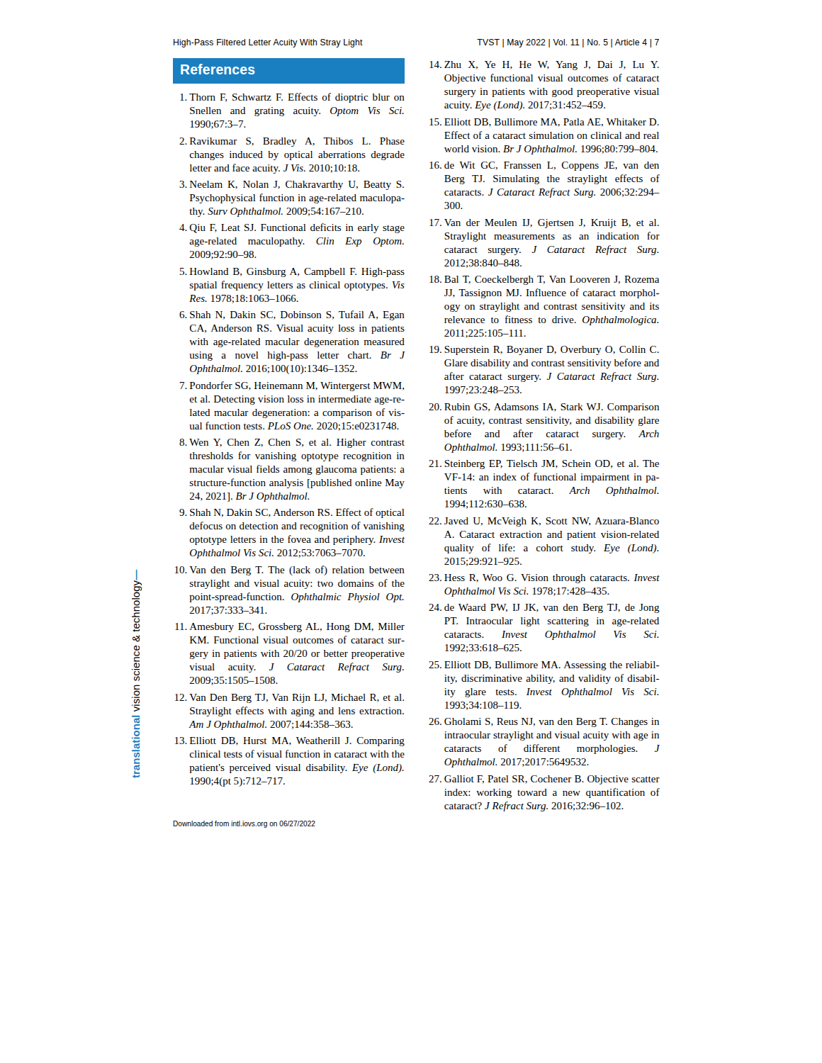High-Pass Filtered Letter Acuity With Stray Light
TVST | May 2022 | Vol. 11 | No. 5 | Article 4 | 7
translational vision science & technology—
References
Thorn F, Schwartz F. Effects of dioptric blur on Snellen and grating acuity. Optom Vis Sci. 1990;67:3–7.
Ravikumar S, Bradley A, Thibos L. Phase changes induced by optical aberrations degrade letter and face acuity. J Vis. 2010;10:18.
Neelam K, Nolan J, Chakravarthy U, Beatty S. Psychophysical function in age-related maculopathy. Surv Ophthalmol. 2009;54:167–210.
Qiu F, Leat SJ. Functional deficits in early stage age-related maculopathy. Clin Exp Optom. 2009;92:90–98.
Howland B, Ginsburg A, Campbell F. High-pass spatial frequency letters as clinical optotypes. Vis Res. 1978;18:1063–1066.
Shah N, Dakin SC, Dobinson S, Tufail A, Egan CA, Anderson RS. Visual acuity loss in patients with age-related macular degeneration measured using a novel high-pass letter chart. Br J Ophthalmol. 2016;100(10):1346–1352.
Pondorfer SG, Heinemann M, Wintergerst MWM, et al. Detecting vision loss in intermediate age-related macular degeneration: a comparison of visual function tests. PLoS One. 2020;15:e0231748.
Wen Y, Chen Z, Chen S, et al. Higher contrast thresholds for vanishing optotype recognition in macular visual fields among glaucoma patients: a structure-function analysis [published online May 24, 2021]. Br J Ophthalmol.
Shah N, Dakin SC, Anderson RS. Effect of optical defocus on detection and recognition of vanishing optotype letters in the fovea and periphery. Invest Ophthalmol Vis Sci. 2012;53:7063–7070.
Van den Berg T. The (lack of) relation between straylight and visual acuity: two domains of the point-spread-function. Ophthalmic Physiol Opt. 2017;37:333–341.
Amesbury EC, Grossberg AL, Hong DM, Miller KM. Functional visual outcomes of cataract surgery in patients with 20/20 or better preoperative visual acuity. J Cataract Refract Surg. 2009;35:1505–1508.
Van Den Berg TJ, Van Rijn LJ, Michael R, et al. Straylight effects with aging and lens extraction. Am J Ophthalmol. 2007;144:358–363.
Elliott DB, Hurst MA, Weatherill J. Comparing clinical tests of visual function in cataract with the patient's perceived visual disability. Eye (Lond). 1990;4(pt 5):712–717.
Zhu X, Ye H, He W, Yang J, Dai J, Lu Y. Objective functional visual outcomes of cataract surgery in patients with good preoperative visual acuity. Eye (Lond). 2017;31:452–459.
Elliott DB, Bullimore MA, Patla AE, Whitaker D. Effect of a cataract simulation on clinical and real world vision. Br J Ophthalmol. 1996;80:799–804.
de Wit GC, Franssen L, Coppens JE, van den Berg TJ. Simulating the straylight effects of cataracts. J Cataract Refract Surg. 2006;32:294–300.
Van der Meulen IJ, Gjertsen J, Kruijt B, et al. Straylight measurements as an indication for cataract surgery. J Cataract Refract Surg. 2012;38:840–848.
Bal T, Coeckelbergh T, Van Looveren J, Rozema JJ, Tassignon MJ. Influence of cataract morphology on straylight and contrast sensitivity and its relevance to fitness to drive. Ophthalmologica. 2011;225:105–111.
Superstein R, Boyaner D, Overbury O, Collin C. Glare disability and contrast sensitivity before and after cataract surgery. J Cataract Refract Surg. 1997;23:248–253.
Rubin GS, Adamsons IA, Stark WJ. Comparison of acuity, contrast sensitivity, and disability glare before and after cataract surgery. Arch Ophthalmol. 1993;111:56–61.
Steinberg EP, Tielsch JM, Schein OD, et al. The VF-14: an index of functional impairment in patients with cataract. Arch Ophthalmol. 1994;112:630–638.
Javed U, McVeigh K, Scott NW, Azuara-Blanco A. Cataract extraction and patient vision-related quality of life: a cohort study. Eye (Lond). 2015;29:921–925.
Hess R, Woo G. Vision through cataracts. Invest Ophthalmol Vis Sci. 1978;17:428–435.
de Waard PW, IJ JK, van den Berg TJ, de Jong PT. Intraocular light scattering in age-related cataracts. Invest Ophthalmol Vis Sci. 1992;33:618–625.
Elliott DB, Bullimore MA. Assessing the reliability, discriminative ability, and validity of disability glare tests. Invest Ophthalmol Vis Sci. 1993;34:108–119.
Gholami S, Reus NJ, van den Berg T. Changes in intraocular straylight and visual acuity with age in cataracts of different morphologies. J Ophthalmol. 2017;2017:5649532.
Galliot F, Patel SR, Cochener B. Objective scatter index: working toward a new quantification of cataract? J Refract Surg. 2016;32:96–102.
Downloaded from intl.iovs.org on 06/27/2022